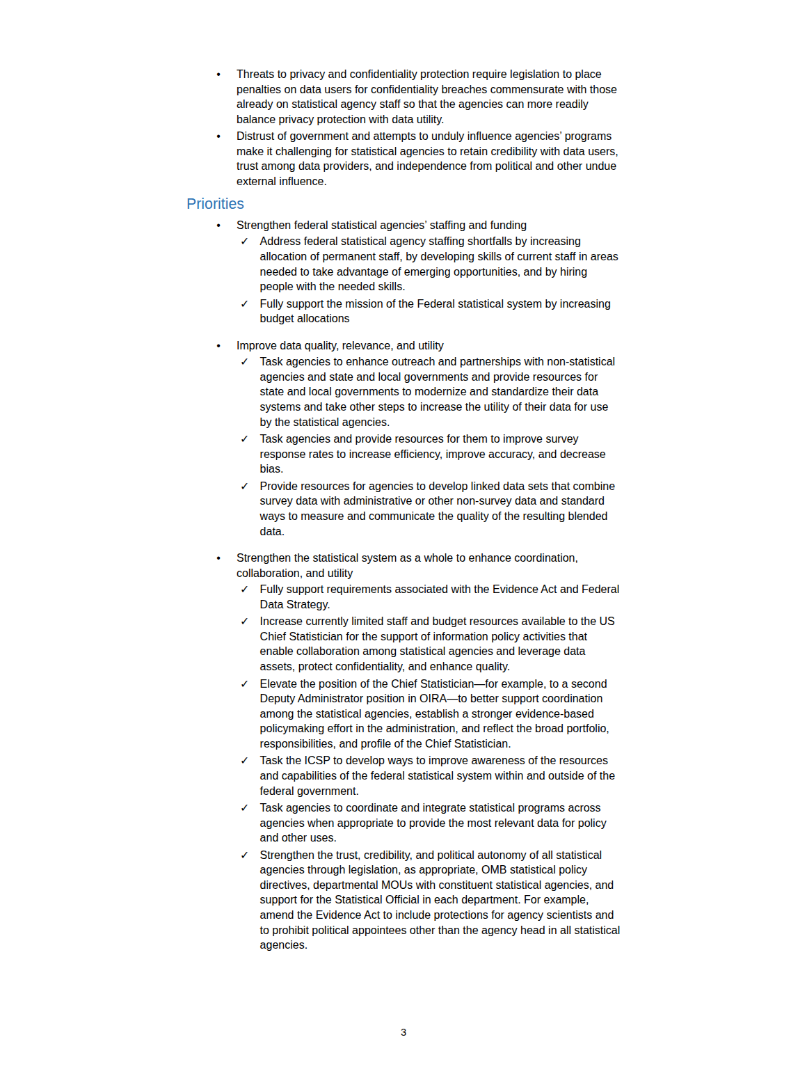Threats to privacy and confidentiality protection require legislation to place penalties on data users for confidentiality breaches commensurate with those already on statistical agency staff so that the agencies can more readily balance privacy protection with data utility.
Distrust of government and attempts to unduly influence agencies’ programs make it challenging for statistical agencies to retain credibility with data users, trust among data providers, and independence from political and other undue external influence.
Priorities
Strengthen federal statistical agencies’ staffing and funding
Address federal statistical agency staffing shortfalls by increasing allocation of permanent staff, by developing skills of current staff in areas needed to take advantage of emerging opportunities, and by hiring people with the needed skills.
Fully support the mission of the Federal statistical system by increasing budget allocations
Improve data quality, relevance, and utility
Task agencies to enhance outreach and partnerships with non-statistical agencies and state and local governments and provide resources for state and local governments to modernize and standardize their data systems and take other steps to increase the utility of their data for use by the statistical agencies.
Task agencies and provide resources for them to improve survey response rates to increase efficiency, improve accuracy, and decrease bias.
Provide resources for agencies to develop linked data sets that combine survey data with administrative or other non-survey data and standard ways to measure and communicate the quality of the resulting blended data.
Strengthen the statistical system as a whole to enhance coordination, collaboration, and utility
Fully support requirements associated with the Evidence Act and Federal Data Strategy.
Increase currently limited staff and budget resources available to the US Chief Statistician for the support of information policy activities that enable collaboration among statistical agencies and leverage data assets, protect confidentiality, and enhance quality.
Elevate the position of the Chief Statistician—for example, to a second Deputy Administrator position in OIRA—to better support coordination among the statistical agencies, establish a stronger evidence-based policymaking effort in the administration, and reflect the broad portfolio, responsibilities, and profile of the Chief Statistician.
Task the ICSP to develop ways to improve awareness of the resources and capabilities of the federal statistical system within and outside of the federal government.
Task agencies to coordinate and integrate statistical programs across agencies when appropriate to provide the most relevant data for policy and other uses.
Strengthen the trust, credibility, and political autonomy of all statistical agencies through legislation, as appropriate, OMB statistical policy directives, departmental MOUs with constituent statistical agencies, and support for the Statistical Official in each department. For example, amend the Evidence Act to include protections for agency scientists and to prohibit political appointees other than the agency head in all statistical agencies.
3